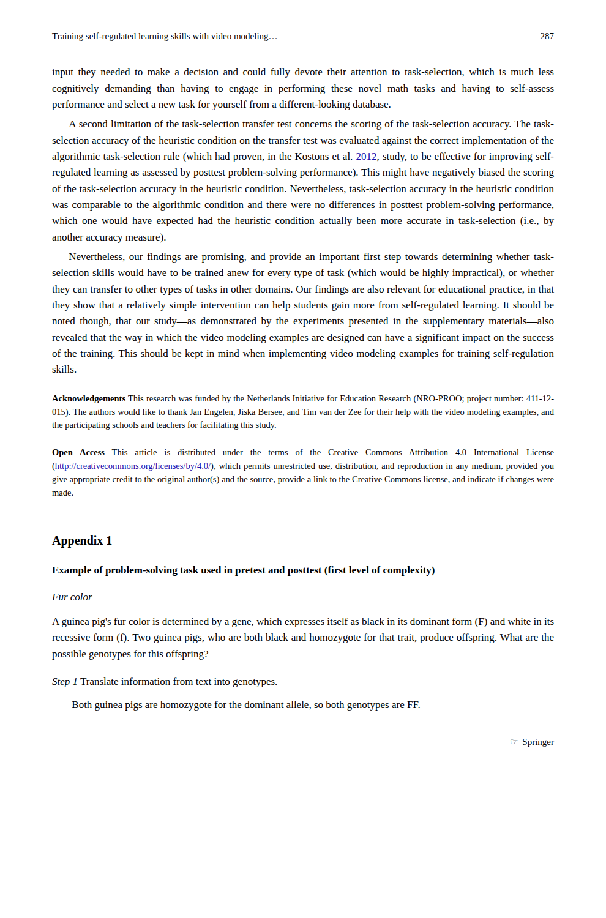Training self-regulated learning skills with video modeling… 287
input they needed to make a decision and could fully devote their attention to task-selection, which is much less cognitively demanding than having to engage in performing these novel math tasks and having to self-assess performance and select a new task for yourself from a different-looking database.
A second limitation of the task-selection transfer test concerns the scoring of the task-selection accuracy. The task-selection accuracy of the heuristic condition on the transfer test was evaluated against the correct implementation of the algorithmic task-selection rule (which had proven, in the Kostons et al. 2012, study, to be effective for improving self-regulated learning as assessed by posttest problem-solving performance). This might have negatively biased the scoring of the task-selection accuracy in the heuristic condition. Nevertheless, task-selection accuracy in the heuristic condition was comparable to the algorithmic condition and there were no differences in posttest problem-solving performance, which one would have expected had the heuristic condition actually been more accurate in task-selection (i.e., by another accuracy measure).
Nevertheless, our findings are promising, and provide an important first step towards determining whether task-selection skills would have to be trained anew for every type of task (which would be highly impractical), or whether they can transfer to other types of tasks in other domains. Our findings are also relevant for educational practice, in that they show that a relatively simple intervention can help students gain more from self-regulated learning. It should be noted though, that our study—as demonstrated by the experiments presented in the supplementary materials—also revealed that the way in which the video modeling examples are designed can have a significant impact on the success of the training. This should be kept in mind when implementing video modeling examples for training self-regulation skills.
Acknowledgements This research was funded by the Netherlands Initiative for Education Research (NRO-PROO; project number: 411-12-015). The authors would like to thank Jan Engelen, Jiska Bersee, and Tim van der Zee for their help with the video modeling examples, and the participating schools and teachers for facilitating this study.
Open Access This article is distributed under the terms of the Creative Commons Attribution 4.0 International License (http://creativecommons.org/licenses/by/4.0/), which permits unrestricted use, distribution, and reproduction in any medium, provided you give appropriate credit to the original author(s) and the source, provide a link to the Creative Commons license, and indicate if changes were made.
Appendix 1
Example of problem-solving task used in pretest and posttest (first level of complexity)
Fur color
A guinea pig's fur color is determined by a gene, which expresses itself as black in its dominant form (F) and white in its recessive form (f). Two guinea pigs, who are both black and homozygote for that trait, produce offspring. What are the possible genotypes for this offspring?
Step 1 Translate information from text into genotypes.
Both guinea pigs are homozygote for the dominant allele, so both genotypes are FF.
☞ Springer